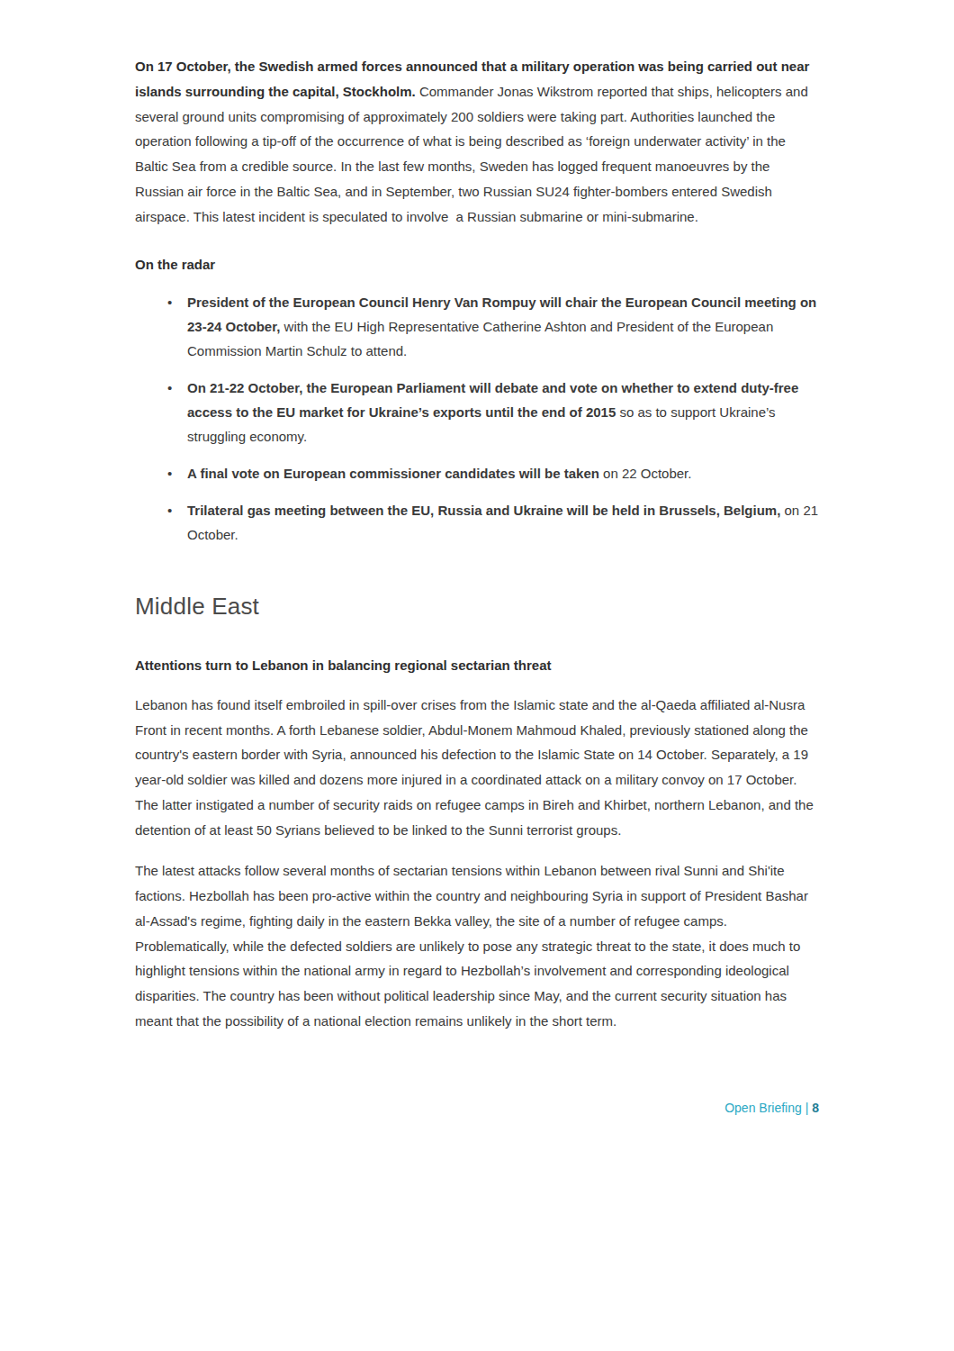On 17 October, the Swedish armed forces announced that a military operation was being carried out near islands surrounding the capital, Stockholm. Commander Jonas Wikstrom reported that ships, helicopters and several ground units compromising of approximately 200 soldiers were taking part. Authorities launched the operation following a tip-off of the occurrence of what is being described as ‘foreign underwater activity’ in the Baltic Sea from a credible source. In the last few months, Sweden has logged frequent manoeuvres by the Russian air force in the Baltic Sea, and in September, two Russian SU24 fighter-bombers entered Swedish airspace. This latest incident is speculated to involve a Russian submarine or mini-submarine.
On the radar
President of the European Council Henry Van Rompuy will chair the European Council meeting on 23-24 October, with the EU High Representative Catherine Ashton and President of the European Commission Martin Schulz to attend.
On 21-22 October, the European Parliament will debate and vote on whether to extend duty-free access to the EU market for Ukraine’s exports until the end of 2015 so as to support Ukraine’s struggling economy.
A final vote on European commissioner candidates will be taken on 22 October.
Trilateral gas meeting between the EU, Russia and Ukraine will be held in Brussels, Belgium, on 21 October.
Middle East
Attentions turn to Lebanon in balancing regional sectarian threat
Lebanon has found itself embroiled in spill-over crises from the Islamic state and the al-Qaeda affiliated al-Nusra Front in recent months. A forth Lebanese soldier, Abdul-Monem Mahmoud Khaled, previously stationed along the country's eastern border with Syria, announced his defection to the Islamic State on 14 October. Separately, a 19 year-old soldier was killed and dozens more injured in a coordinated attack on a military convoy on 17 October. The latter instigated a number of security raids on refugee camps in Bireh and Khirbet, northern Lebanon, and the detention of at least 50 Syrians believed to be linked to the Sunni terrorist groups.
The latest attacks follow several months of sectarian tensions within Lebanon between rival Sunni and Shi'ite factions. Hezbollah has been pro-active within the country and neighbouring Syria in support of President Bashar al-Assad's regime, fighting daily in the eastern Bekka valley, the site of a number of refugee camps. Problematically, while the defected soldiers are unlikely to pose any strategic threat to the state, it does much to highlight tensions within the national army in regard to Hezbollah’s involvement and corresponding ideological disparities. The country has been without political leadership since May, and the current security situation has meant that the possibility of a national election remains unlikely in the short term.
Open Briefing | 8